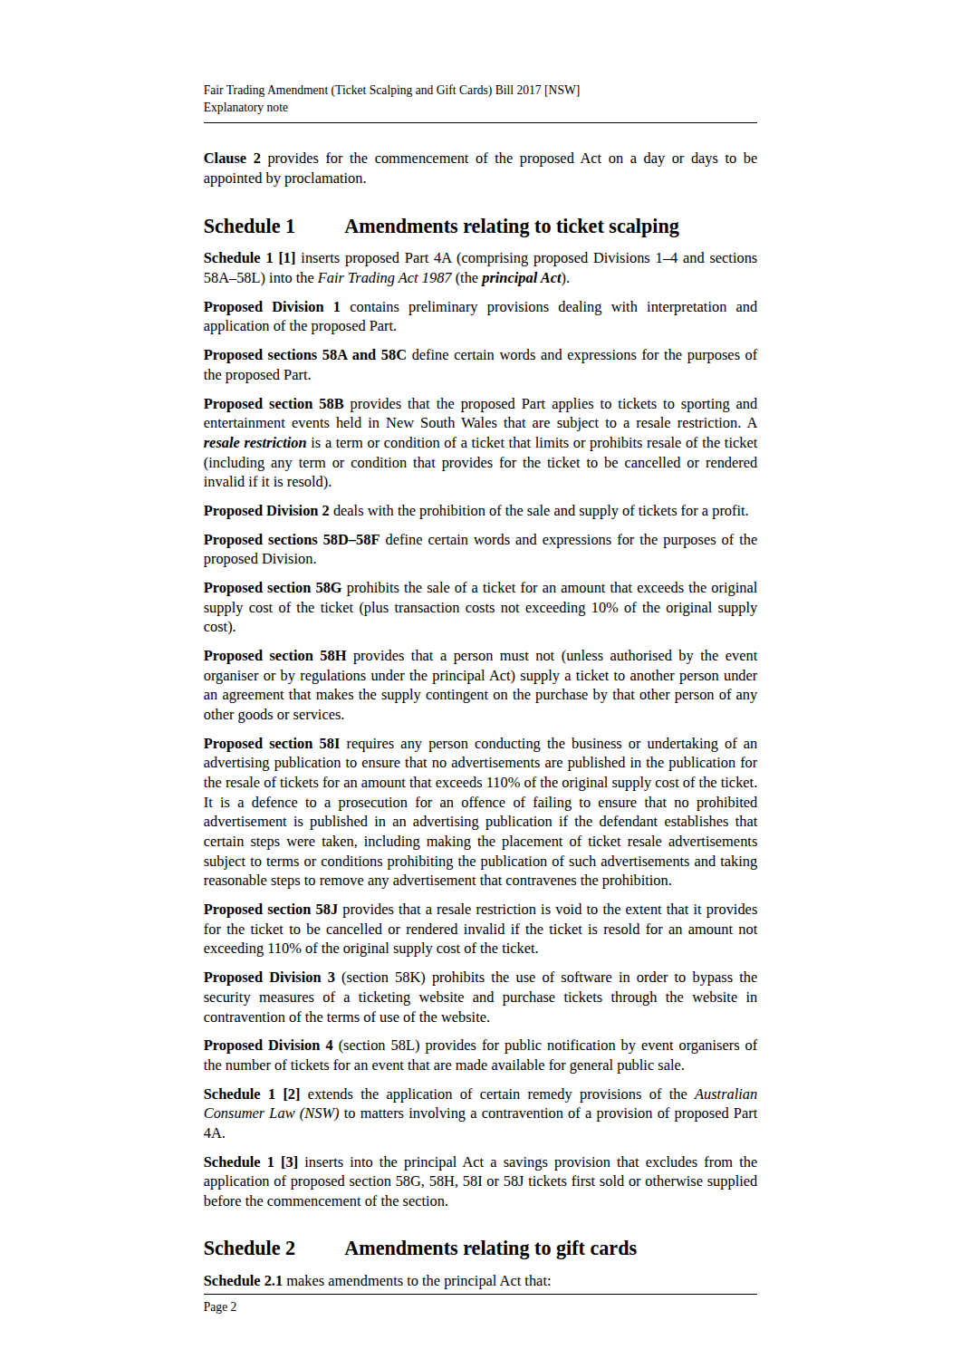Fair Trading Amendment (Ticket Scalping and Gift Cards) Bill 2017 [NSW] Explanatory note
Clause 2 provides for the commencement of the proposed Act on a day or days to be appointed by proclamation.
Schedule 1 Amendments relating to ticket scalping
Schedule 1 [1] inserts proposed Part 4A (comprising proposed Divisions 1–4 and sections 58A–58L) into the Fair Trading Act 1987 (the principal Act).
Proposed Division 1 contains preliminary provisions dealing with interpretation and application of the proposed Part.
Proposed sections 58A and 58C define certain words and expressions for the purposes of the proposed Part.
Proposed section 58B provides that the proposed Part applies to tickets to sporting and entertainment events held in New South Wales that are subject to a resale restriction. A resale restriction is a term or condition of a ticket that limits or prohibits resale of the ticket (including any term or condition that provides for the ticket to be cancelled or rendered invalid if it is resold).
Proposed Division 2 deals with the prohibition of the sale and supply of tickets for a profit.
Proposed sections 58D–58F define certain words and expressions for the purposes of the proposed Division.
Proposed section 58G prohibits the sale of a ticket for an amount that exceeds the original supply cost of the ticket (plus transaction costs not exceeding 10% of the original supply cost).
Proposed section 58H provides that a person must not (unless authorised by the event organiser or by regulations under the principal Act) supply a ticket to another person under an agreement that makes the supply contingent on the purchase by that other person of any other goods or services.
Proposed section 58I requires any person conducting the business or undertaking of an advertising publication to ensure that no advertisements are published in the publication for the resale of tickets for an amount that exceeds 110% of the original supply cost of the ticket. It is a defence to a prosecution for an offence of failing to ensure that no prohibited advertisement is published in an advertising publication if the defendant establishes that certain steps were taken, including making the placement of ticket resale advertisements subject to terms or conditions prohibiting the publication of such advertisements and taking reasonable steps to remove any advertisement that contravenes the prohibition.
Proposed section 58J provides that a resale restriction is void to the extent that it provides for the ticket to be cancelled or rendered invalid if the ticket is resold for an amount not exceeding 110% of the original supply cost of the ticket.
Proposed Division 3 (section 58K) prohibits the use of software in order to bypass the security measures of a ticketing website and purchase tickets through the website in contravention of the terms of use of the website.
Proposed Division 4 (section 58L) provides for public notification by event organisers of the number of tickets for an event that are made available for general public sale.
Schedule 1 [2] extends the application of certain remedy provisions of the Australian Consumer Law (NSW) to matters involving a contravention of a provision of proposed Part 4A.
Schedule 1 [3] inserts into the principal Act a savings provision that excludes from the application of proposed section 58G, 58H, 58I or 58J tickets first sold or otherwise supplied before the commencement of the section.
Schedule 2 Amendments relating to gift cards
Schedule 2.1 makes amendments to the principal Act that:
Page 2